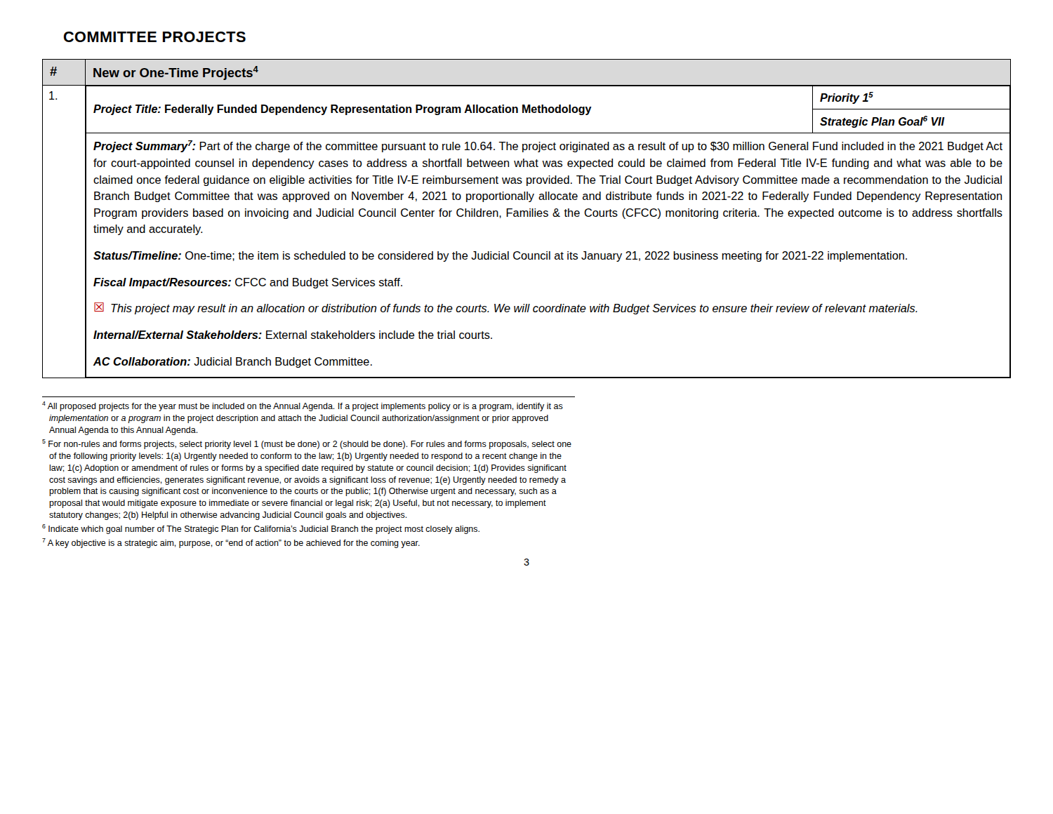COMMITTEE PROJECTS
| # | New or One-Time Projects 4 |
| 1. | / Project Title: Federally Funded Dependency Representation Program Allocation Methodology / Priority 1 5 / / Strategic Plan Goal 6 VII / / Project Summary 7 : Part of the charge of the committee pursuant to rule 10.64. The project originated as a result of up to $30 million General Fund included in the 2021 Budget Act for court-appointed counsel in dependency cases to address a shortfall between what was expected could be claimed from Federal Title IV-E funding and what was able to be claimed once federal guidance on eligible activities for Title IV-E reimbursement was provided. The Trial Court Budget Advisory Committee made a recommendation to the Judicial Branch Budget Committee that was approved on November 4, 2021 to proportionally allocate and distribute funds in 2021-22 to Federally Funded Dependency Representation Program providers based on invoicing and Judicial Council Center for Children, Families & the Courts (CFCC) monitoring criteria. The expected outcome is to address shortfalls timely and accurately. Status/Timeline: One-time; the item is scheduled to be considered by the Judicial Council at its January 21, 2022 business meeting for 2021-22 implementation. Fiscal Impact/Resources: CFCC and Budget Services staff. ☒ This project may result in an allocation or distribution of funds to the courts. We will coordinate with Budget Services to ensure their review of relevant materials. Internal/External Stakeholders: External stakeholders include the trial courts. AC Collaboration: Judicial Branch Budget Committee. / |
4 All proposed projects for the year must be included on the Annual Agenda. If a project implements policy or is a program, identify it as implementation or a program in the project description and attach the Judicial Council authorization/assignment or prior approved Annual Agenda to this Annual Agenda.
5 For non-rules and forms projects, select priority level 1 (must be done) or 2 (should be done). For rules and forms proposals, select one of the following priority levels: 1(a) Urgently needed to conform to the law; 1(b) Urgently needed to respond to a recent change in the law; 1(c) Adoption or amendment of rules or forms by a specified date required by statute or council decision; 1(d) Provides significant cost savings and efficiencies, generates significant revenue, or avoids a significant loss of revenue; 1(e) Urgently needed to remedy a problem that is causing significant cost or inconvenience to the courts or the public; 1(f) Otherwise urgent and necessary, such as a proposal that would mitigate exposure to immediate or severe financial or legal risk; 2(a) Useful, but not necessary, to implement statutory changes; 2(b) Helpful in otherwise advancing Judicial Council goals and objectives.
6 Indicate which goal number of The Strategic Plan for California’s Judicial Branch the project most closely aligns.
7 A key objective is a strategic aim, purpose, or “end of action” to be achieved for the coming year.
3